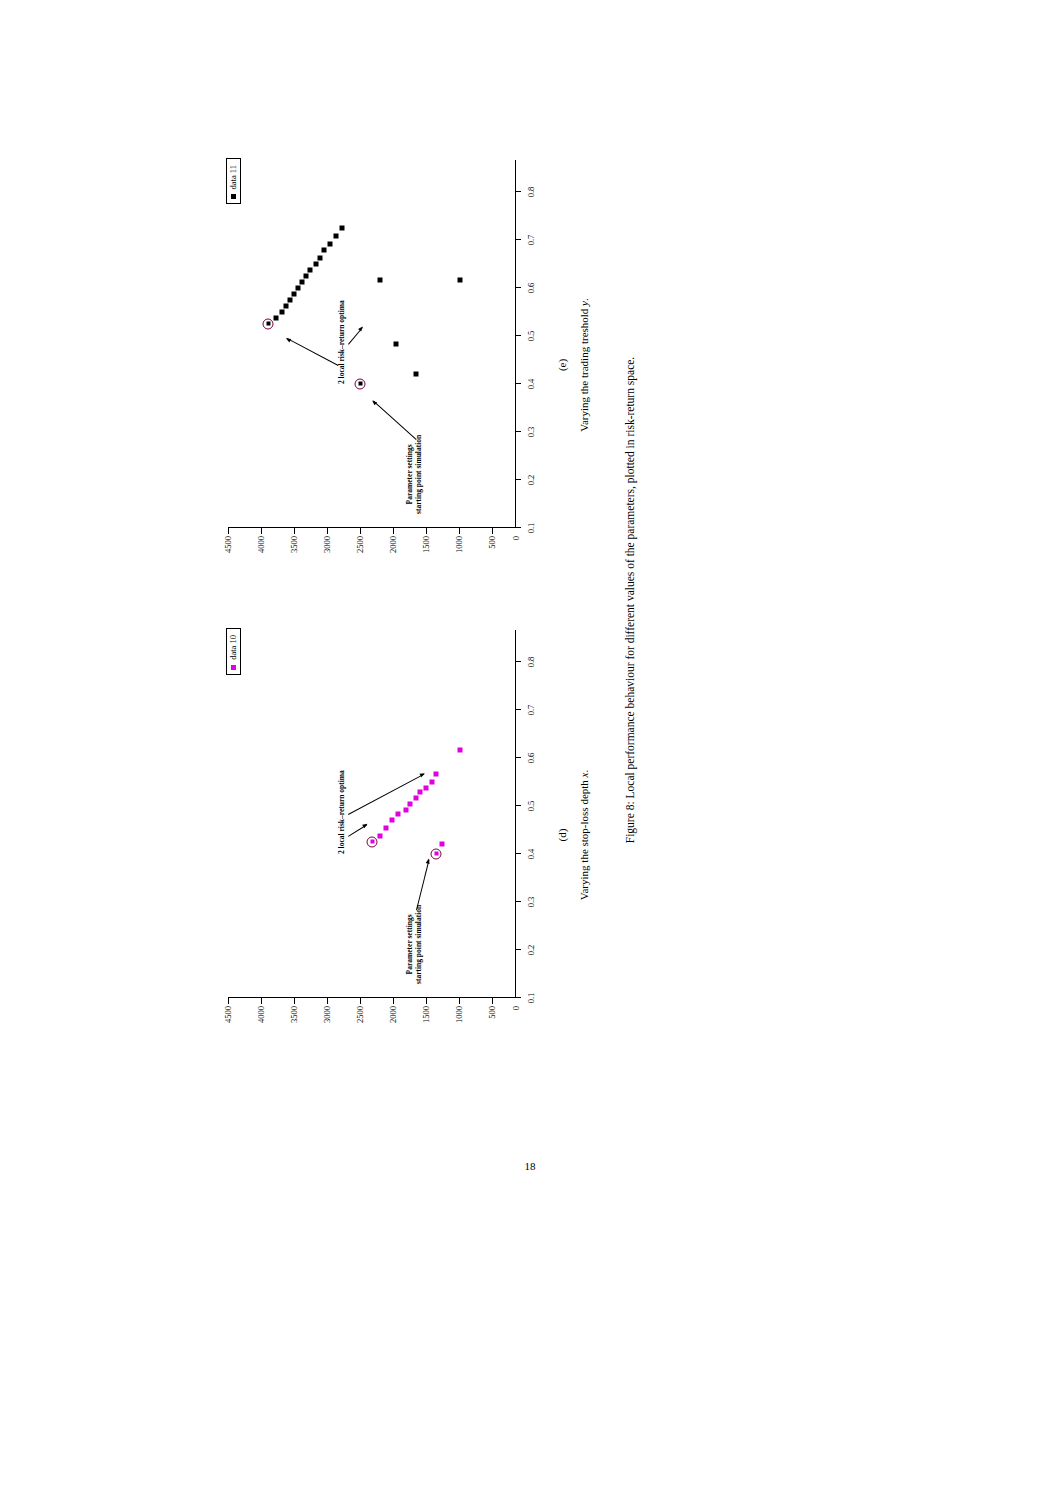data 10
4500
4000
3500
3000
2500
2000
1500
1000
500
0
0.1
0.2
0.3
0.4
0.5
0.6
0.7
0.8
2 local risk–return optima
Parameter settings
starting point simulation
(d) Varying the stop-loss depth x.
data 11
4500
4000
3500
3000
2500
2000
1500
1000
500
0
0.1
0.2
0.3
0.4
0.5
0.6
0.7
0.8
2 local risk–return optima
Parameter settings
starting point simulation
(e) Varying the trading treshold y.
Figure 8: Local performance behaviour for different values of the parameters, plotted in risk-return space.
18